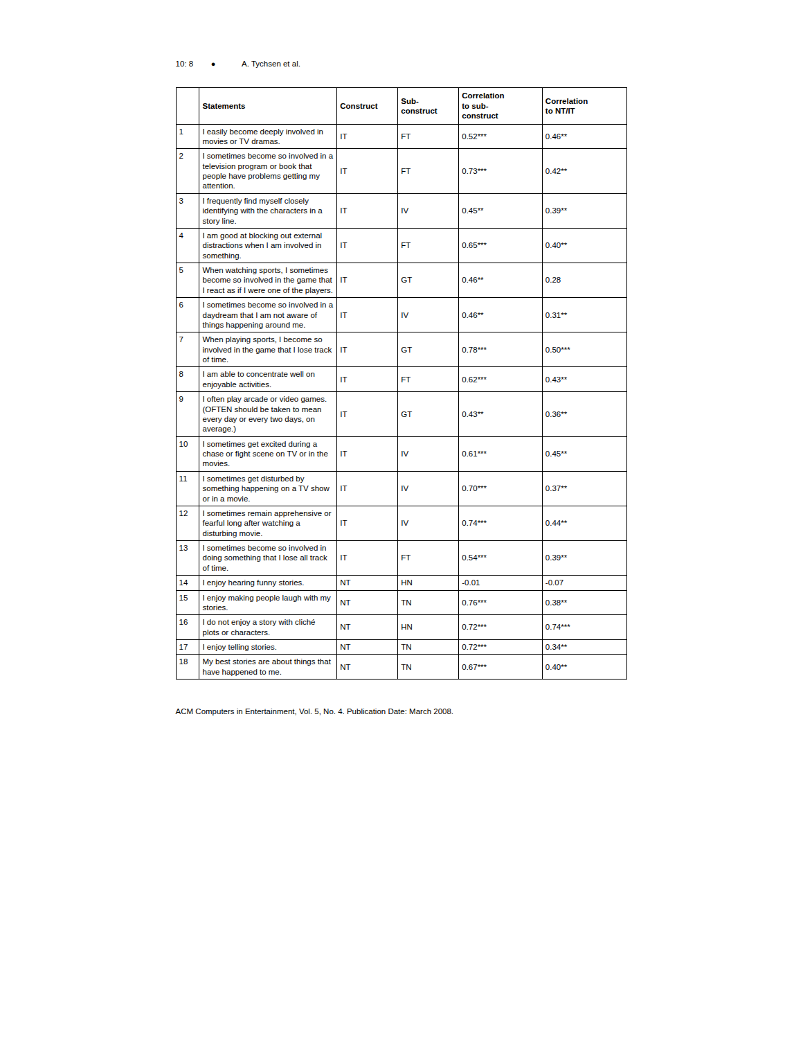10: 8 ● A. Tychsen et al.
| | Statements | Construct | Sub- construct | Correlation to sub- construct | Correlation to NT/IT |
| --- | --- | --- | --- | --- | --- |
| 1 | I easily become deeply involved in movies or TV dramas. | IT | FT | 0.52*** | 0.46** |
| 2 | I sometimes become so involved in a television program or book that people have problems getting my attention. | IT | FT | 0.73*** | 0.42** |
| 3 | I frequently find myself closely identifying with the characters in a story line. | IT | IV | 0.45** | 0.39** |
| 4 | I am good at blocking out external distractions when I am involved in something. | IT | FT | 0.65*** | 0.40** |
| 5 | When watching sports, I sometimes become so involved in the game that I react as if I were one of the players. | IT | GT | 0.46** | 0.28 |
| 6 | I sometimes become so involved in a daydream that I am not aware of things happening around me. | IT | IV | 0.46** | 0.31** |
| 7 | When playing sports, I become so involved in the game that I lose track of time. | IT | GT | 0.78*** | 0.50*** |
| 8 | I am able to concentrate well on enjoyable activities. | IT | FT | 0.62*** | 0.43** |
| 9 | I often play arcade or video games. (OFTEN should be taken to mean every day or every two days, on average.) | IT | GT | 0.43** | 0.36** |
| 10 | I sometimes get excited during a chase or fight scene on TV or in the movies. | IT | IV | 0.61*** | 0.45** |
| 11 | I sometimes get disturbed by something happening on a TV show or in a movie. | IT | IV | 0.70*** | 0.37** |
| 12 | I sometimes remain apprehensive or fearful long after watching a disturbing movie. | IT | IV | 0.74*** | 0.44** |
| 13 | I sometimes become so involved in doing something that I lose all track of time. | IT | FT | 0.54*** | 0.39** |
| 14 | I enjoy hearing funny stories. | NT | HN | -0.01 | -0.07 |
| 15 | I enjoy making people laugh with my stories. | NT | TN | 0.76*** | 0.38** |
| 16 | I do not enjoy a story with cliché plots or characters. | NT | HN | 0.72*** | 0.74*** |
| 17 | I enjoy telling stories. | NT | TN | 0.72*** | 0.34** |
| 18 | My best stories are about things that have happened to me. | NT | TN | 0.67*** | 0.40** |
ACM Computers in Entertainment, Vol. 5, No. 4. Publication Date: March 2008.